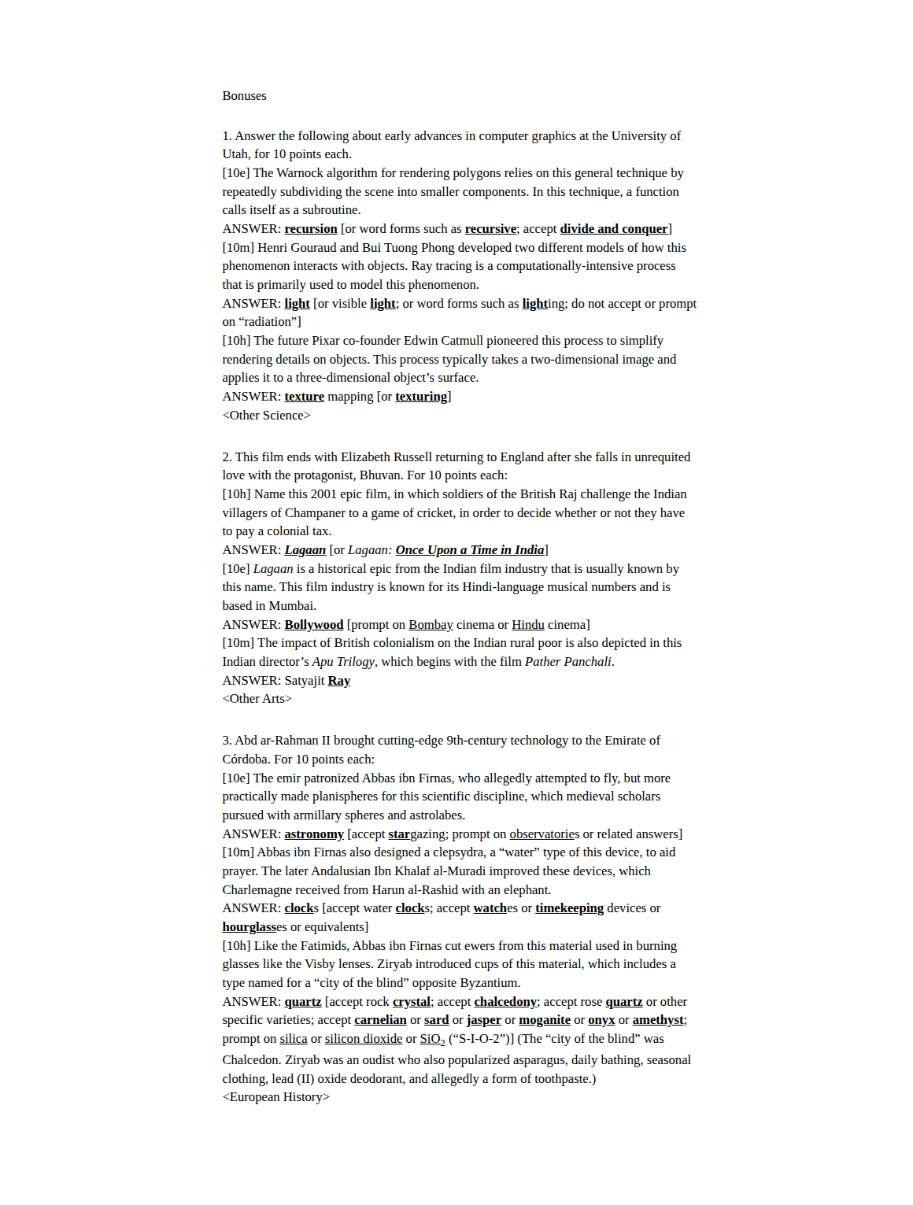Bonuses
1. Answer the following about early advances in computer graphics at the University of Utah, for 10 points each.
[10e] The Warnock algorithm for rendering polygons relies on this general technique by repeatedly subdividing the scene into smaller components. In this technique, a function calls itself as a subroutine.
ANSWER: recursion [or word forms such as recursive; accept divide and conquer]
[10m] Henri Gouraud and Bui Tuong Phong developed two different models of how this phenomenon interacts with objects. Ray tracing is a computationally-intensive process that is primarily used to model this phenomenon.
ANSWER: light [or visible light; or word forms such as lighting; do not accept or prompt on “radiation”]
[10h] The future Pixar co-founder Edwin Catmull pioneered this process to simplify rendering details on objects. This process typically takes a two-dimensional image and applies it to a three-dimensional object’s surface.
ANSWER: texture mapping [or texturing]
<Other Science>
2. This film ends with Elizabeth Russell returning to England after she falls in unrequited love with the protagonist, Bhuvan. For 10 points each:
[10h] Name this 2001 epic film, in which soldiers of the British Raj challenge the Indian villagers of Champaner to a game of cricket, in order to decide whether or not they have to pay a colonial tax.
ANSWER: Lagaan [or Lagaan: Once Upon a Time in India]
[10e] Lagaan is a historical epic from the Indian film industry that is usually known by this name. This film industry is known for its Hindi-language musical numbers and is based in Mumbai.
ANSWER: Bollywood [prompt on Bombay cinema or Hindu cinema]
[10m] The impact of British colonialism on the Indian rural poor is also depicted in this Indian director’s Apu Trilogy, which begins with the film Pather Panchali.
ANSWER: Satyajit Ray
<Other Arts>
3. Abd ar-Rahman II brought cutting-edge 9th-century technology to the Emirate of Córdoba. For 10 points each:
[10e] The emir patronized Abbas ibn Firnas, who allegedly attempted to fly, but more practically made planispheres for this scientific discipline, which medieval scholars pursued with armillary spheres and astrolabes.
ANSWER: astronomy [accept stargazing; prompt on observatories or related answers]
[10m] Abbas ibn Firnas also designed a clepsydra, a “water” type of this device, to aid prayer. The later Andalusian Ibn Khalaf al-Muradi improved these devices, which Charlemagne received from Harun al-Rashid with an elephant.
ANSWER: clocks [accept water clocks; accept watches or timekeeping devices or hourglasses or equivalents]
[10h] Like the Fatimids, Abbas ibn Firnas cut ewers from this material used in burning glasses like the Visby lenses. Ziryab introduced cups of this material, which includes a type named for a “city of the blind” opposite Byzantium.
ANSWER: quartz [accept rock crystal; accept chalcedony; accept rose quartz or other specific varieties; accept carnelian or sard or jasper or moganite or onyx or amethyst; prompt on silica or silicon dioxide or SiO2 (“S-I-O-2”)] (The “city of the blind” was Chalcedon. Ziryab was an oudist who also popularized asparagus, daily bathing, seasonal clothing, lead (II) oxide deodorant, and allegedly a form of toothpaste.)
<European History>